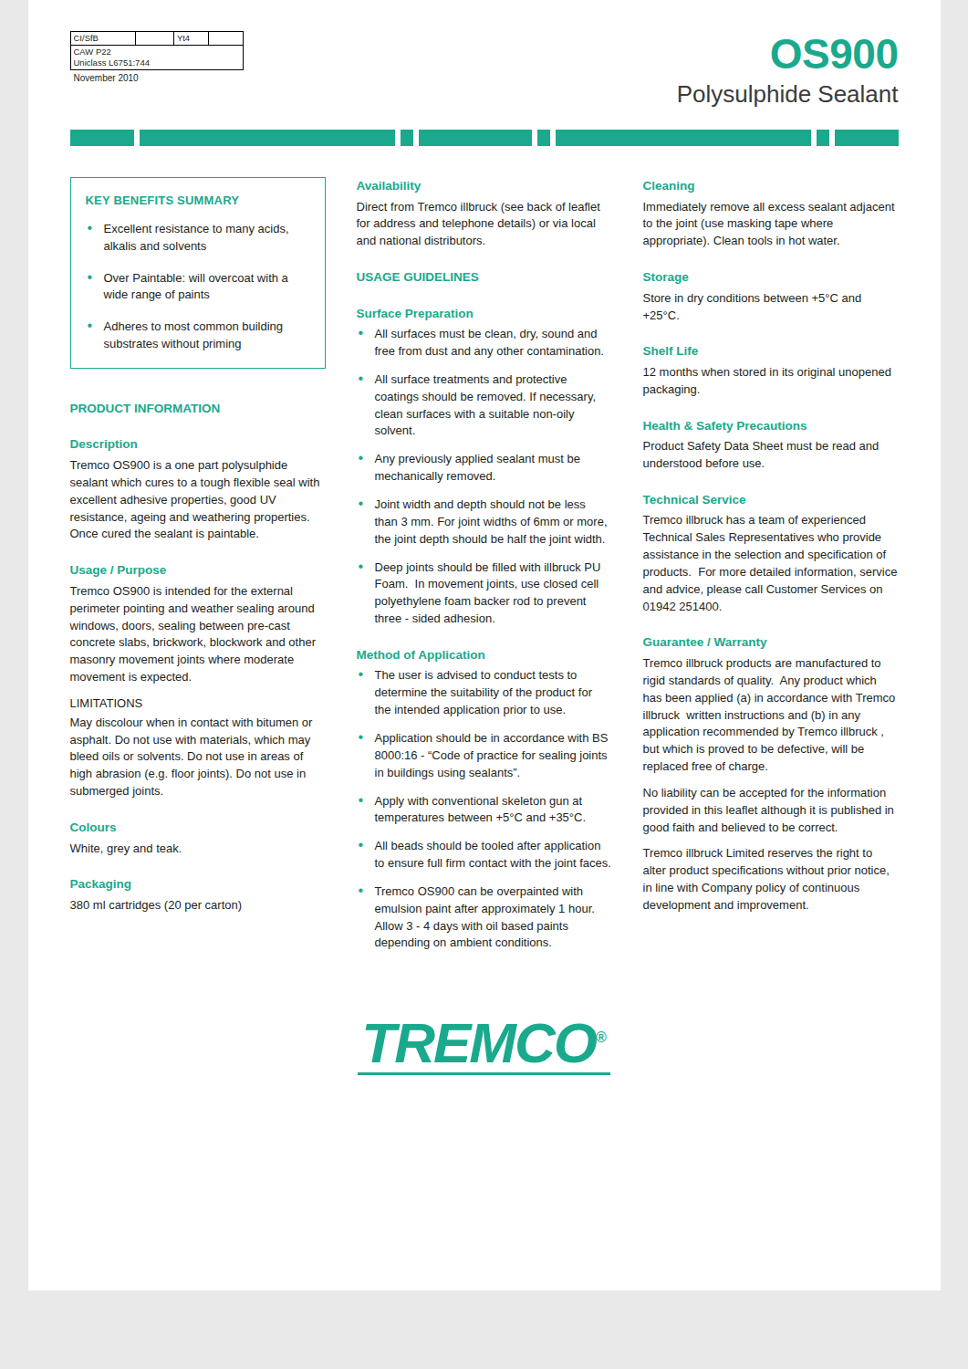| CI/SfB | | Yt4 | |
CAW P22 Uniclass L6751:744
November 2010
OS900
Polysulphide Sealant
KEY BENEFITS SUMMARY
Excellent resistance to many acids, alkalis and solvents
Over Paintable: will overcoat with a wide range of paints
Adheres to most common building substrates without priming
PRODUCT INFORMATION
Description
Tremco OS900 is a one part polysulphide sealant which cures to a tough flexible seal with excellent adhesive properties, good UV resistance, ageing and weathering properties. Once cured the sealant is paintable.
Usage / Purpose
Tremco OS900 is intended for the external perimeter pointing and weather sealing around windows, doors, sealing between pre-cast concrete slabs, brickwork, blockwork and other masonry movement joints where moderate movement is expected.
LIMITATIONS
May discolour when in contact with bitumen or asphalt. Do not use with materials, which may bleed oils or solvents. Do not use in areas of high abrasion (e.g. floor joints). Do not use in submerged joints.
Colours
White, grey and teak.
Packaging
380 ml cartridges (20 per carton)
Availability
Direct from Tremco illbruck (see back of leaflet for address and telephone details) or via local and national distributors.
USAGE GUIDELINES
Surface Preparation
All surfaces must be clean, dry, sound and free from dust and any other contamination.
All surface treatments and protective coatings should be removed. If necessary, clean surfaces with a suitable non-oily solvent.
Any previously applied sealant must be mechanically removed.
Joint width and depth should not be less than 3 mm. For joint widths of 6mm or more, the joint depth should be half the joint width.
Deep joints should be filled with illbruck PU Foam. In movement joints, use closed cell polyethylene foam backer rod to prevent three - sided adhesion.
Method of Application
The user is advised to conduct tests to determine the suitability of the product for the intended application prior to use.
Application should be in accordance with BS 8000:16 - “Code of practice for sealing joints in buildings using sealants”.
Apply with conventional skeleton gun at temperatures between +5°C and +35°C.
All beads should be tooled after application to ensure full firm contact with the joint faces.
Tremco OS900 can be overpainted with emulsion paint after approximately 1 hour. Allow 3 - 4 days with oil based paints depending on ambient conditions.
Cleaning
Immediately remove all excess sealant adjacent to the joint (use masking tape where appropriate). Clean tools in hot water.
Storage
Store in dry conditions between +5°C and +25°C.
Shelf Life
12 months when stored in its original unopened packaging.
Health & Safety Precautions
Product Safety Data Sheet must be read and understood before use.
Technical Service
Tremco illbruck has a team of experienced Technical Sales Representatives who provide assistance in the selection and specification of products. For more detailed information, service and advice, please call Customer Services on 01942 251400.
Guarantee / Warranty
Tremco illbruck products are manufactured to rigid standards of quality. Any product which has been applied (a) in accordance with Tremco illbruck written instructions and (b) in any application recommended by Tremco illbruck , but which is proved to be defective, will be replaced free of charge.
No liability can be accepted for the information provided in this leaflet although it is published in good faith and believed to be correct.
Tremco illbruck Limited reserves the right to alter product specifications without prior notice, in line with Company policy of continuous development and improvement.
TREMCO®